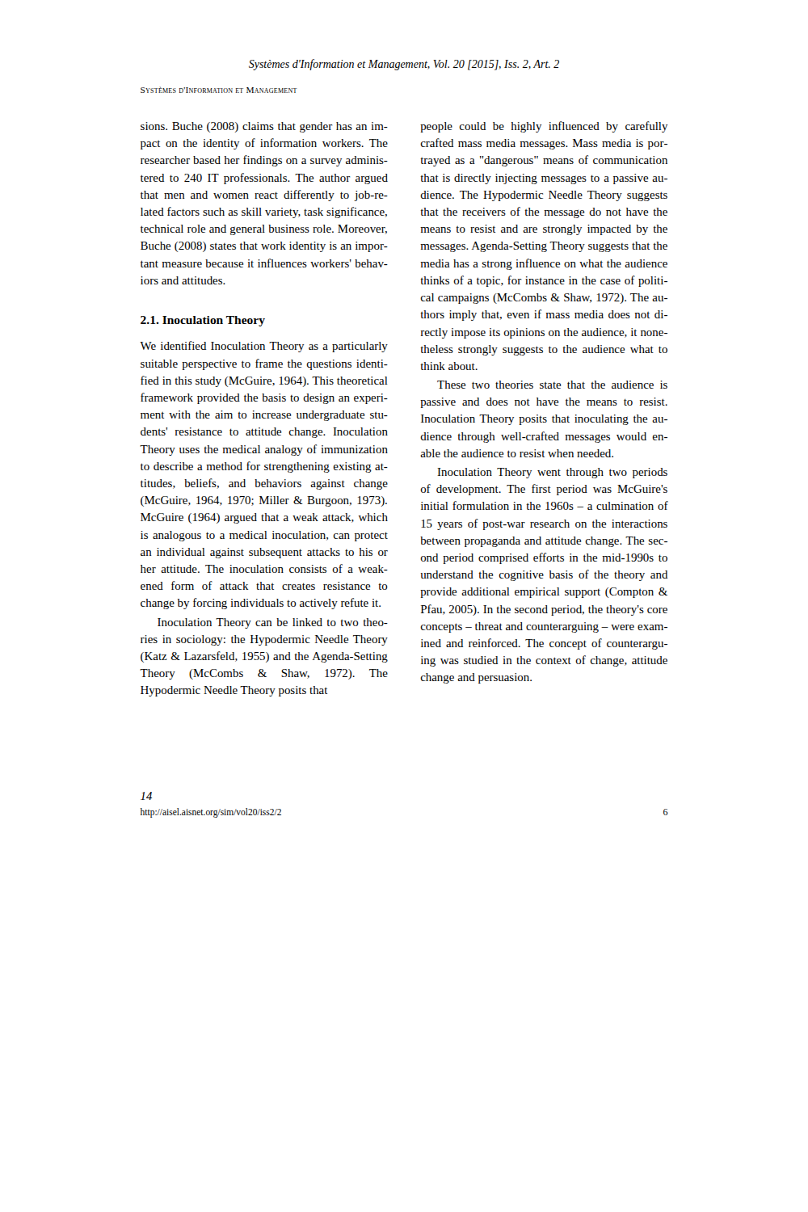Systèmes d'Information et Management, Vol. 20 [2015], Iss. 2, Art. 2
Systèmes d'Information et Management
sions. Buche (2008) claims that gender has an impact on the identity of information workers. The researcher based her findings on a survey administered to 240 IT professionals. The author argued that men and women react differently to job-related factors such as skill variety, task significance, technical role and general business role. Moreover, Buche (2008) states that work identity is an important measure because it influences workers' behaviors and attitudes.
2.1. Inoculation Theory
We identified Inoculation Theory as a particularly suitable perspective to frame the questions identified in this study (McGuire, 1964). This theoretical framework provided the basis to design an experiment with the aim to increase undergraduate students' resistance to attitude change. Inoculation Theory uses the medical analogy of immunization to describe a method for strengthening existing attitudes, beliefs, and behaviors against change (McGuire, 1964, 1970; Miller & Burgoon, 1973). McGuire (1964) argued that a weak attack, which is analogous to a medical inoculation, can protect an individual against subsequent attacks to his or her attitude. The inoculation consists of a weakened form of attack that creates resistance to change by forcing individuals to actively refute it.
Inoculation Theory can be linked to two theories in sociology: the Hypodermic Needle Theory (Katz & Lazarsfeld, 1955) and the Agenda-Setting Theory (McCombs & Shaw, 1972). The Hypodermic Needle Theory posits that
people could be highly influenced by carefully crafted mass media messages. Mass media is portrayed as a "dangerous" means of communication that is directly injecting messages to a passive audience. The Hypodermic Needle Theory suggests that the receivers of the message do not have the means to resist and are strongly impacted by the messages. Agenda-Setting Theory suggests that the media has a strong influence on what the audience thinks of a topic, for instance in the case of political campaigns (McCombs & Shaw, 1972). The authors imply that, even if mass media does not directly impose its opinions on the audience, it nonetheless strongly suggests to the audience what to think about.
These two theories state that the audience is passive and does not have the means to resist. Inoculation Theory posits that inoculating the audience through well-crafted messages would enable the audience to resist when needed.
Inoculation Theory went through two periods of development. The first period was McGuire's initial formulation in the 1960s – a culmination of 15 years of post-war research on the interactions between propaganda and attitude change. The second period comprised efforts in the mid-1990s to understand the cognitive basis of the theory and provide additional empirical support (Compton & Pfau, 2005). In the second period, the theory's core concepts – threat and counterarguing – were examined and reinforced. The concept of counterarguing was studied in the context of change, attitude change and persuasion.
14
http://aisel.aisnet.org/sim/vol20/iss2/2 6